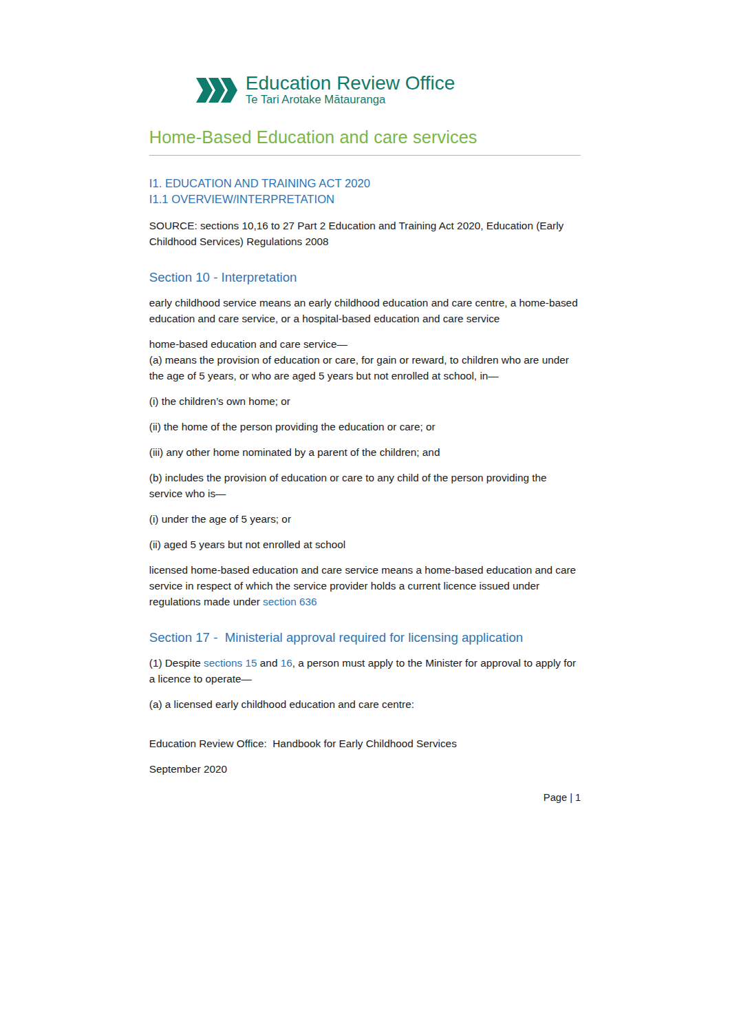Education Review Office
Te Tari Arotake Mātauranga
Home-Based Education and care services
I1. EDUCATION AND TRAINING ACT 2020
I1.1 OVERVIEW/INTERPRETATION
SOURCE: sections 10,16 to 27 Part 2 Education and Training Act 2020, Education (Early Childhood Services) Regulations 2008
Section 10 - Interpretation
early childhood service means an early childhood education and care centre, a home-based education and care service, or a hospital-based education and care service
home-based education and care service—
(a) means the provision of education or care, for gain or reward, to children who are under the age of 5 years, or who are aged 5 years but not enrolled at school, in—
(i) the children’s own home; or
(ii) the home of the person providing the education or care; or
(iii) any other home nominated by a parent of the children; and
(b) includes the provision of education or care to any child of the person providing the service who is—
(i) under the age of 5 years; or
(ii) aged 5 years but not enrolled at school
licensed home-based education and care service means a home-based education and care service in respect of which the service provider holds a current licence issued under regulations made under section 636
Section 17 - Ministerial approval required for licensing application
(1) Despite sections 15 and 16, a person must apply to the Minister for approval to apply for a licence to operate—
(a) a licensed early childhood education and care centre:
Education Review Office: Handbook for Early Childhood Services
September 2020
Page | 1